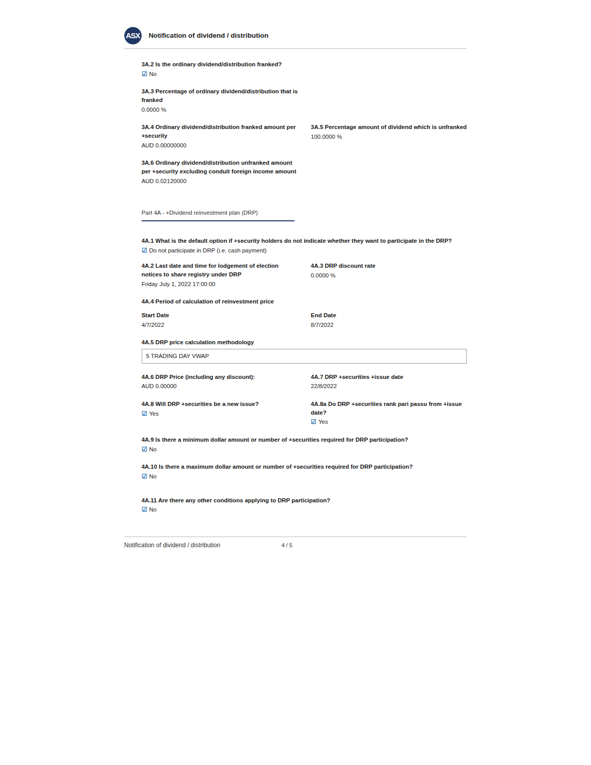ASX
Notification of dividend / distribution
3A.2 Is the ordinary dividend/distribution franked?
☑No
3A.3 Percentage of ordinary dividend/distribution that is
franked
0.0000 %
3A.4 Ordinary dividend/distribution franked amount per
+security
AUD 0.00000000
3A.5 Percentage amount of dividend which is unfranked
100.0000 %
3A.6 Ordinary dividend/distribution unfranked amount
per +security excluding conduit foreign income amount
AUD 0.02120000
Part 4A - +Dividend reinvestment plan (DRP)
4A.1 What is the default option if +security holders do not indicate whether they want to participate in the DRP?
☑Do not participate in DRP (i.e. cash payment)
4A.2 Last date and time for lodgement of election
notices to share registry under DRP
Friday July 1, 2022 17:00:00
4A.3 DRP discount rate
0.0000 %
4A.4 Period of calculation of reinvestment price
Start Date
4/7/2022
End Date
8/7/2022
4A.5 DRP price calculation methodology
5 TRADING DAY VWAP
4A.6 DRP Price (including any discount):
AUD 0.00000
4A.7 DRP +securities +issue date
22/8/2022
4A.8 Will DRP +securities be a new issue?
☑Yes
4A.8a Do DRP +securities rank pari passu from +issue
date?
☑Yes
4A.9 Is there a minimum dollar amount or number of +securities required for DRP participation?
☑No
4A.10 Is there a maximum dollar amount or number of +securities required for DRP participation?
☑No
4A.11 Are there any other conditions applying to DRP participation?
☑No
Notification of dividend / distribution 4 / 5